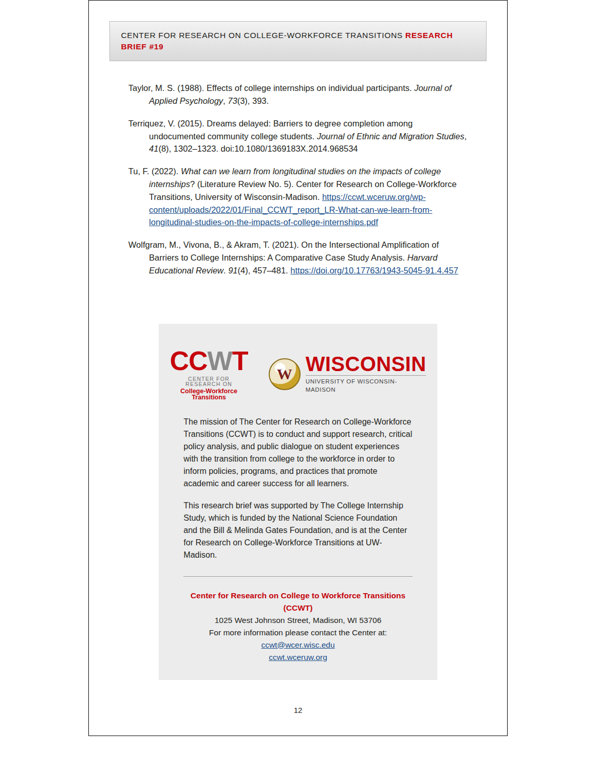Center for Research on College-Workforce Transitions Research Brief #19
Taylor, M. S. (1988). Effects of college internships on individual participants. Journal of Applied Psychology, 73(3), 393.
Terriquez, V. (2015). Dreams delayed: Barriers to degree completion among undocumented community college students. Journal of Ethnic and Migration Studies, 41(8), 1302–1323. doi:10.1080/1369183X.2014.968534
Tu, F. (2022). What can we learn from longitudinal studies on the impacts of college internships? (Literature Review No. 5). Center for Research on College-Workforce Transitions, University of Wisconsin-Madison. https://ccwt.wceruw.org/wp-content/uploads/2022/01/Final_CCWT_report_LR-What-can-we-learn-from-longitudinal-studies-on-the-impacts-of-college-internships.pdf
Wolfgram, M., Vivona, B., & Akram, T. (2021). On the Intersectional Amplification of Barriers to College Internships: A Comparative Case Study Analysis. Harvard Educational Review. 91(4), 457–481. https://doi.org/10.17763/1943-5045-91.4.457
CCWT
Center for Research on
College-Workforce Transitions
WISCONSIN
University of Wisconsin-Madison
The mission of The Center for Research on College-Workforce Transitions (CCWT) is to conduct and support research, critical policy analysis, and public dialogue on student experiences with the transition from college to the workforce in order to inform policies, programs, and practices that promote academic and career success for all learners.
This research brief was supported by The College Internship Study, which is funded by the National Science Foundation and the Bill & Melinda Gates Foundation, and is at the Center for Research on College-Workforce Transitions at UW-Madison.
Center for Research on College to Workforce Transitions (CCWT)
1025 West Johnson Street, Madison, WI 53706
For more information please contact the Center at: ccwt@wcer.wisc.edu
ccwt.wceruw.org
12